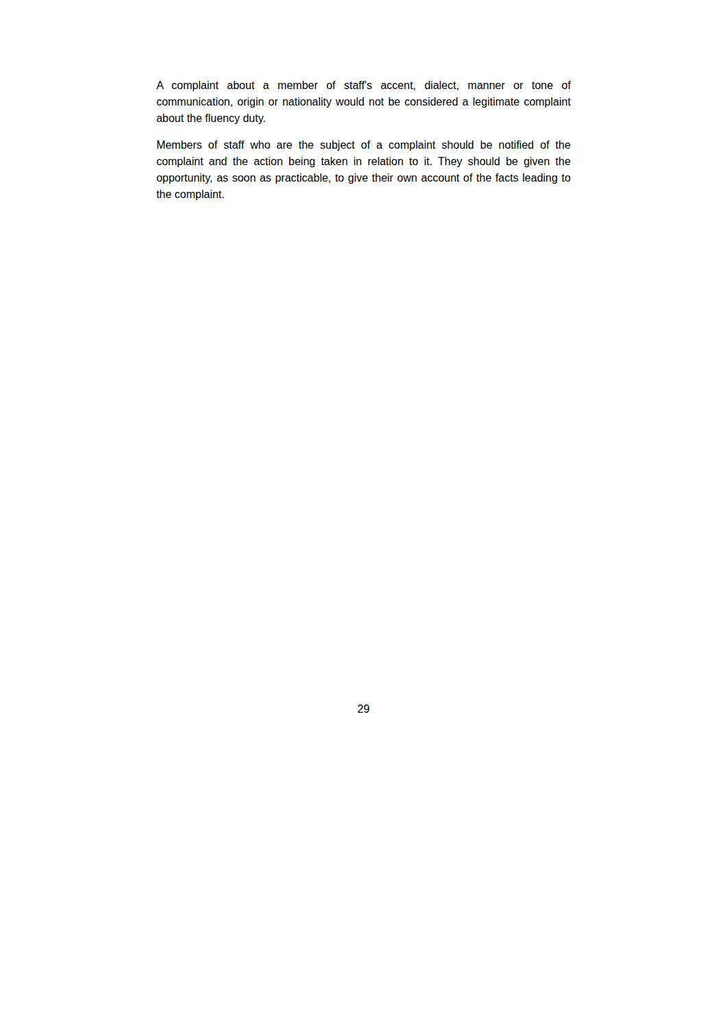A complaint about a member of staff's accent, dialect, manner or tone of communication, origin or nationality would not be considered a legitimate complaint about the fluency duty.
Members of staff who are the subject of a complaint should be notified of the complaint and the action being taken in relation to it. They should be given the opportunity, as soon as practicable, to give their own account of the facts leading to the complaint.
29